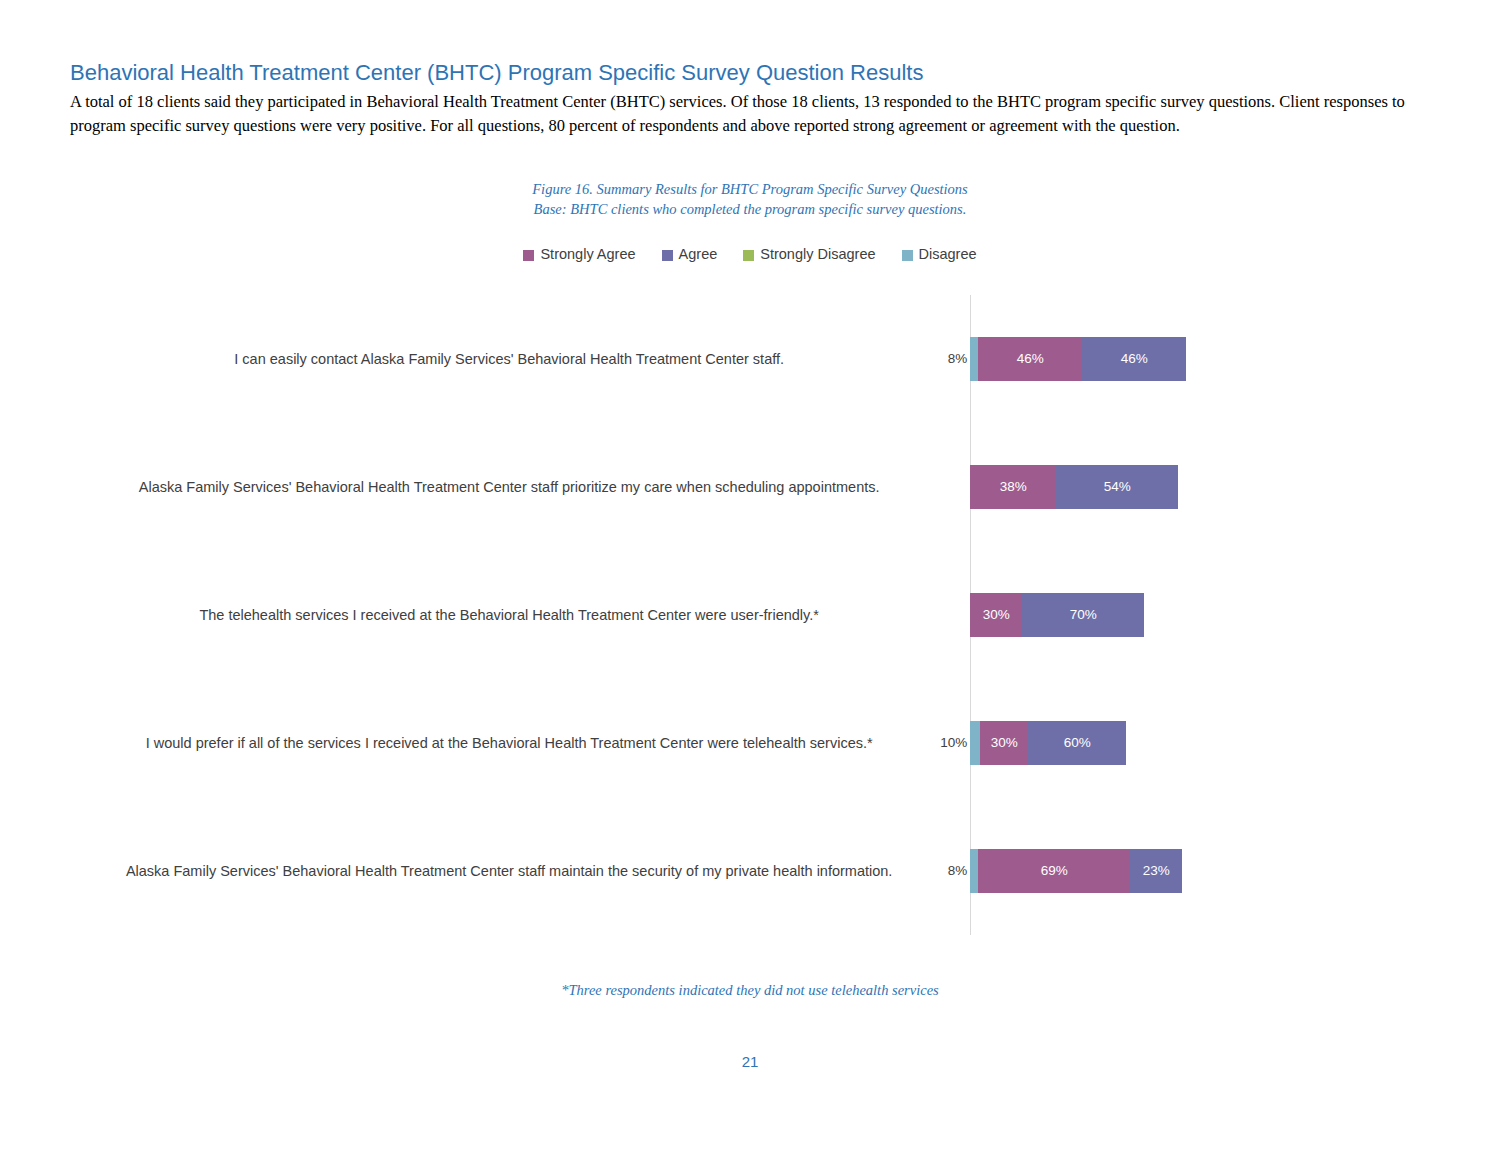Behavioral Health Treatment Center (BHTC) Program Specific Survey Question Results
A total of 18 clients said they participated in Behavioral Health Treatment Center (BHTC) services. Of those 18 clients, 13 responded to the BHTC program specific survey questions. Client responses to program specific survey questions were very positive. For all questions, 80 percent of respondents and above reported strong agreement or agreement with the question.
Figure 16. Summary Results for BHTC Program Specific Survey Questions
Base: BHTC clients who completed the program specific survey questions.
Strongly Agree
Agree
Strongly Disagree
Disagree
I can easily contact Alaska Family Services' Behavioral Health Treatment Center staff.
8%
46%
46%
Alaska Family Services' Behavioral Health Treatment Center staff prioritize my care when scheduling appointments.
38%
54%
The telehealth services I received at the Behavioral Health Treatment Center were user-friendly.*
30%
70%
I would prefer if all of the services I received at the Behavioral Health Treatment Center were telehealth services.*
10%
30%
60%
Alaska Family Services' Behavioral Health Treatment Center staff maintain the security of my private health information.
8%
69%
23%
*Three respondents indicated they did not use telehealth services
21